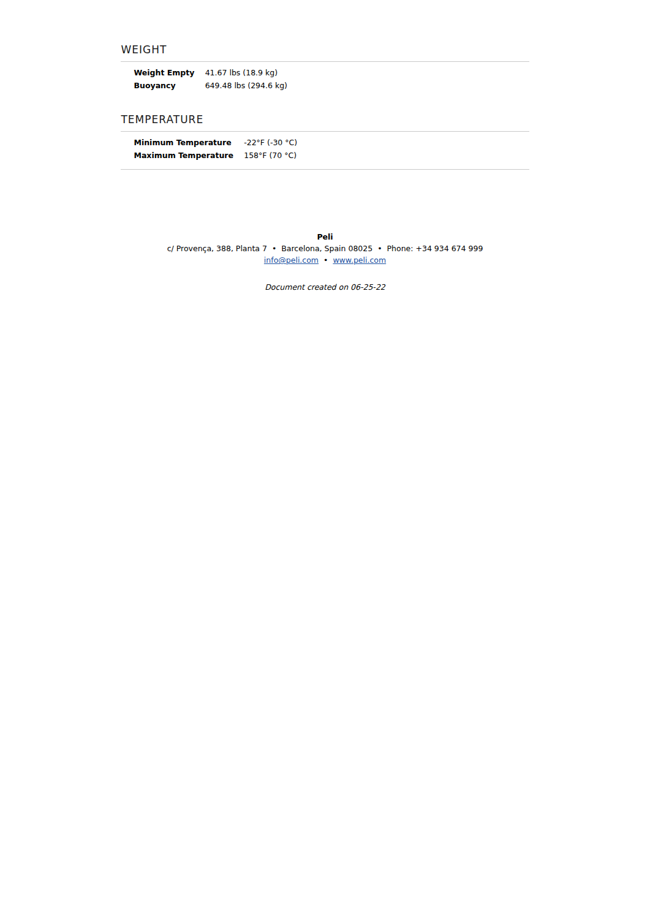WEIGHT
| Weight Empty | 41.67 lbs (18.9 kg) |
| Buoyancy | 649.48 lbs (294.6 kg) |
TEMPERATURE
| Minimum Temperature | -22°F (-30 °C) |
| Maximum Temperature | 158°F (70 °C) |
Peli
c/ Provença, 388, Planta 7 • Barcelona, Spain 08025 • Phone: +34 934 674 999
info@peli.com • www.peli.com
Document created on 06-25-22